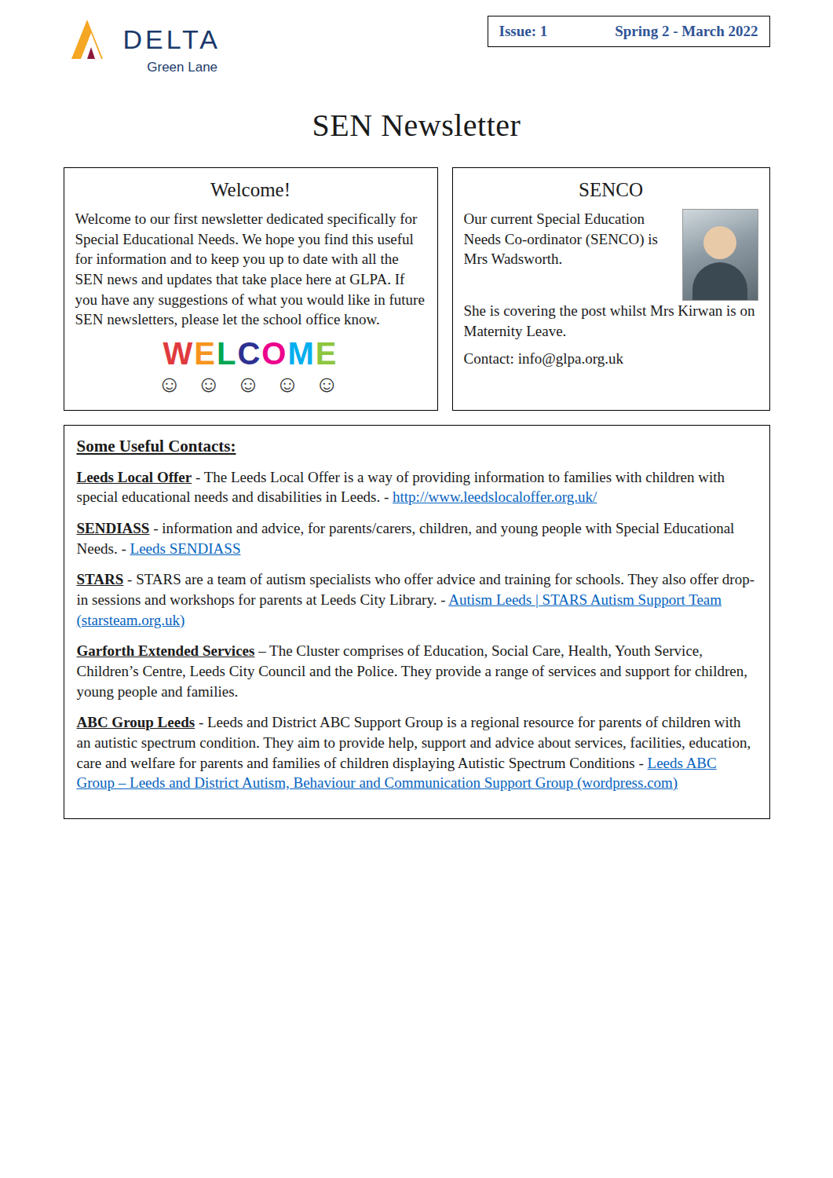DELTA
Green Lane
Issue: 1 Spring 2 - March 2022
SEN Newsletter
Welcome!
Welcome to our first newsletter dedicated specifically for Special Educational Needs. We hope you find this useful for information and to keep you up to date with all the SEN news and updates that take place here at GLPA. If you have any suggestions of what you would like in future SEN newsletters, please let the school office know.
WELCOME
☺ ☺ ☺ ☺ ☺
SENCO
Our current Special Education Needs Co-ordinator (SENCO) is Mrs Wadsworth.
She is covering the post whilst Mrs Kirwan is on Maternity Leave.
Contact: info@glpa.org.uk
Some Useful Contacts:
Leeds Local Offer - The Leeds Local Offer is a way of providing information to families with children with special educational needs and disabilities in Leeds. - http://www.leedslocaloffer.org.uk/
SENDIASS - information and advice, for parents/carers, children, and young people with Special Educational Needs. - Leeds SENDIASS
STARS - STARS are a team of autism specialists who offer advice and training for schools. They also offer drop-in sessions and workshops for parents at Leeds City Library. - Autism Leeds | STARS Autism Support Team (starsteam.org.uk)
Garforth Extended Services – The Cluster comprises of Education, Social Care, Health, Youth Service, Children’s Centre, Leeds City Council and the Police. They provide a range of services and support for children, young people and families.
ABC Group Leeds - Leeds and District ABC Support Group is a regional resource for parents of children with an autistic spectrum condition. They aim to provide help, support and advice about services, facilities, education, care and welfare for parents and families of children displaying Autistic Spectrum Conditions - Leeds ABC Group – Leeds and District Autism, Behaviour and Communication Support Group (wordpress.com)